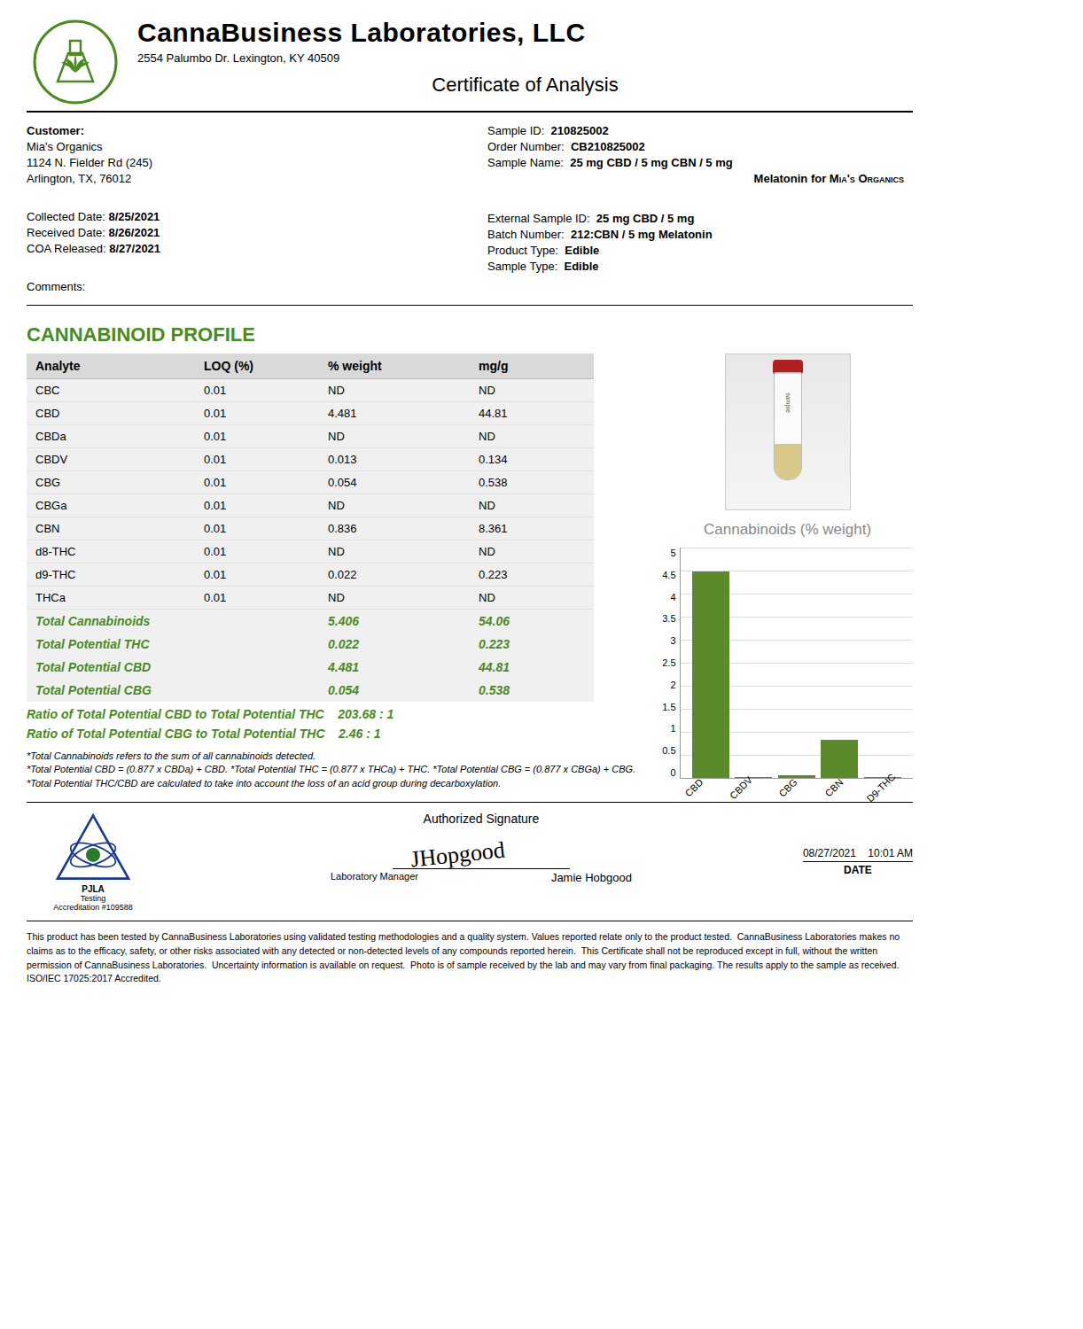CannaBusiness Laboratories, LLC
2554 Palumbo Dr. Lexington, KY 40509
Certificate of Analysis
Customer:
Mia's Organics
1124 N. Fielder Rd (245)
Arlington, TX, 76012
Collected Date: 8/25/2021
Received Date: 8/26/2021
COA Released: 8/27/2021
Comments:
Sample ID: 210825002
Order Number: CB210825002
Sample Name: 25 mg CBD / 5 mg CBN / 5 mg
Melatonin for Mia's Organics
External Sample ID: 25 mg CBD / 5 mg
Batch Number: 212: CBN / 5 mg Melatonin
Product Type: Edible
Sample Type: Edible
CANNABINOID PROFILE
| Analyte | LOQ (%) | % weight | mg/g |
| --- | --- | --- | --- |
| CBC | 0.01 | ND | ND |
| CBD | 0.01 | 4.481 | 44.81 |
| CBDa | 0.01 | ND | ND |
| CBDV | 0.01 | 0.013 | 0.134 |
| CBG | 0.01 | 0.054 | 0.538 |
| CBGa | 0.01 | ND | ND |
| CBN | 0.01 | 0.836 | 8.361 |
| d8-THC | 0.01 | ND | ND |
| d9-THC | 0.01 | 0.022 | 0.223 |
| THCa | 0.01 | ND | ND |
| Total Cannabinoids | | 5.406 | 54.06 |
| Total Potential THC | | 0.022 | 0.223 |
| Total Potential CBD | | 4.481 | 44.81 |
| Total Potential CBG | | 0.054 | 0.538 |
Ratio of Total Potential CBD to Total Potential THC 203.68 : 1
Ratio of Total Potential CBG to Total Potential THC 2.46 : 1
*Total Cannabinoids refers to the sum of all cannabinoids detected.
*Total Potential CBD = (0.877 x CBDa) + CBD. *Total Potential THC = (0.877 x THCa) + THC. *Total Potential CBG = (0.877 x CBGa) + CBG.
*Total Potential THC/CBD are calculated to take into account the loss of an acid group during decarboxylation.
sample
Cannabinoids (% weight)
5 4.5 4 3.5 3 2.5 2 1.5 1 0.5 0
CBD CBDV CBG CBN D9-THC
PJLA
Testing
Accreditation #109588
Authorized Signature
JHopgood
Laboratory Manager Jamie Hobgood
08/27/2021 10:01 AM
DATE
This product has been tested by CannaBusiness Laboratories using validated testing methodologies and a quality system. Values reported relate only to the product tested. CannaBusiness Laboratories makes no claims as to the efficacy, safety, or other risks associated with any detected or non-detected levels of any compounds reported herein. This Certificate shall not be reproduced except in full, without the written permission of CannaBusiness Laboratories. Uncertainty information is available on request. Photo is of sample received by the lab and may vary from final packaging. The results apply to the sample as received. ISO/IEC 17025:2017 Accredited.